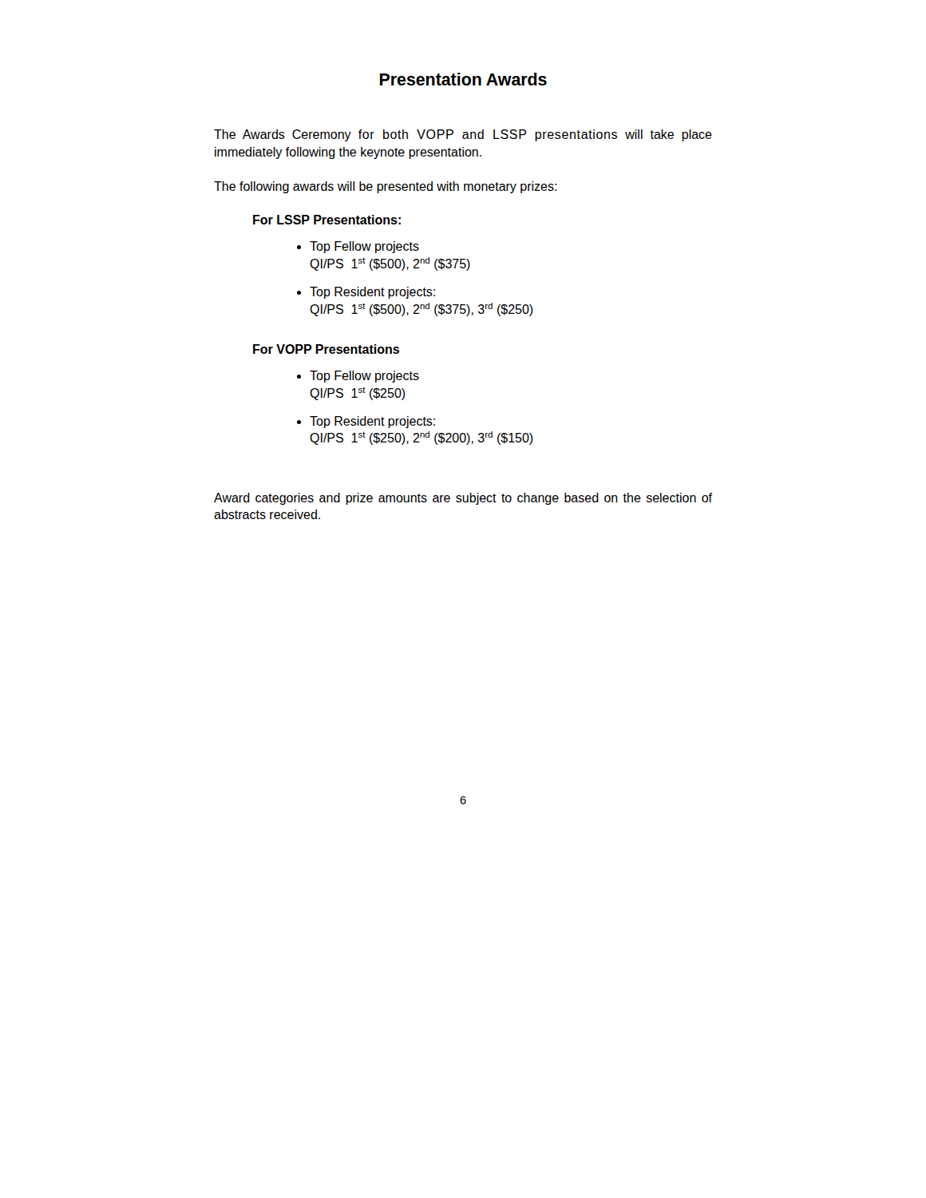Presentation Awards
The Awards Ceremony for both VOPP and LSSP presentations will take place immediately following the keynote presentation.
The following awards will be presented with monetary prizes:
For LSSP Presentations:
Top Fellow projects QI/PS 1st ($500), 2nd ($375)
Top Resident projects: QI/PS 1st ($500), 2nd ($375), 3rd ($250)
For VOPP Presentations
Top Fellow projects QI/PS 1st ($250)
Top Resident projects: QI/PS 1st ($250), 2nd ($200), 3rd ($150)
Award categories and prize amounts are subject to change based on the selection of abstracts received.
6